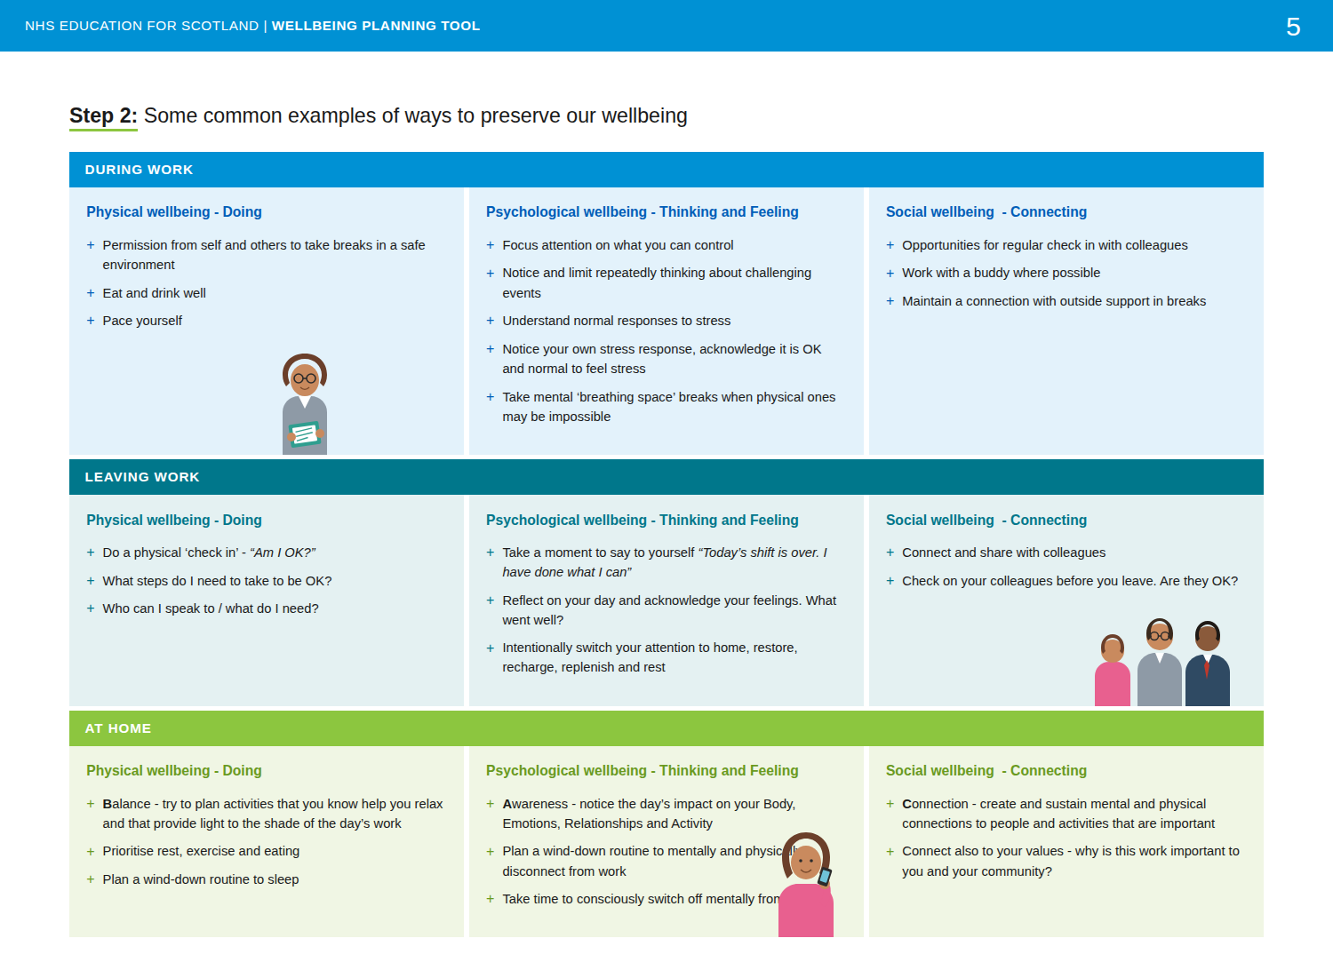NHS Education for Scotland | Wellbeing Planning Tool
5
Step 2: Some common examples of ways to preserve our wellbeing
During work
Physical wellbeing - Doing
Permission from self and others to take breaks in a safe environment
Eat and drink well
Pace yourself
Psychological wellbeing - Thinking and Feeling
Focus attention on what you can control
Notice and limit repeatedly thinking about challenging events
Understand normal responses to stress
Notice your own stress response, acknowledge it is OK and normal to feel stress
Take mental ‘breathing space’ breaks when physical ones may be impossible
Social wellbeing - Connecting
Opportunities for regular check in with colleagues
Work with a buddy where possible
Maintain a connection with outside support in breaks
Leaving work
Physical wellbeing - Doing
Do a physical ‘check in’ - “Am I OK?”
What steps do I need to take to be OK?
Who can I speak to / what do I need?
Psychological wellbeing - Thinking and Feeling
Take a moment to say to yourself “Today’s shift is over. I have done what I can”
Reflect on your day and acknowledge your feelings. What went well?
Intentionally switch your attention to home, restore, recharge, replenish and rest
Social wellbeing - Connecting
Connect and share with colleagues
Check on your colleagues before you leave. Are they OK?
At home
Physical wellbeing - Doing
Balance - try to plan activities that you know help you relax and that provide light to the shade of the day’s work
Prioritise rest, exercise and eating
Plan a wind-down routine to sleep
Psychological wellbeing - Thinking and Feeling
Awareness - notice the day’s impact on your Body, Emotions, Relationships and Activity
Plan a wind-down routine to mentally and physically disconnect from work
Take time to consciously switch off mentally from work
Social wellbeing - Connecting
Connection - create and sustain mental and physical connections to people and activities that are important
Connect also to your values - why is this work important to you and your community?